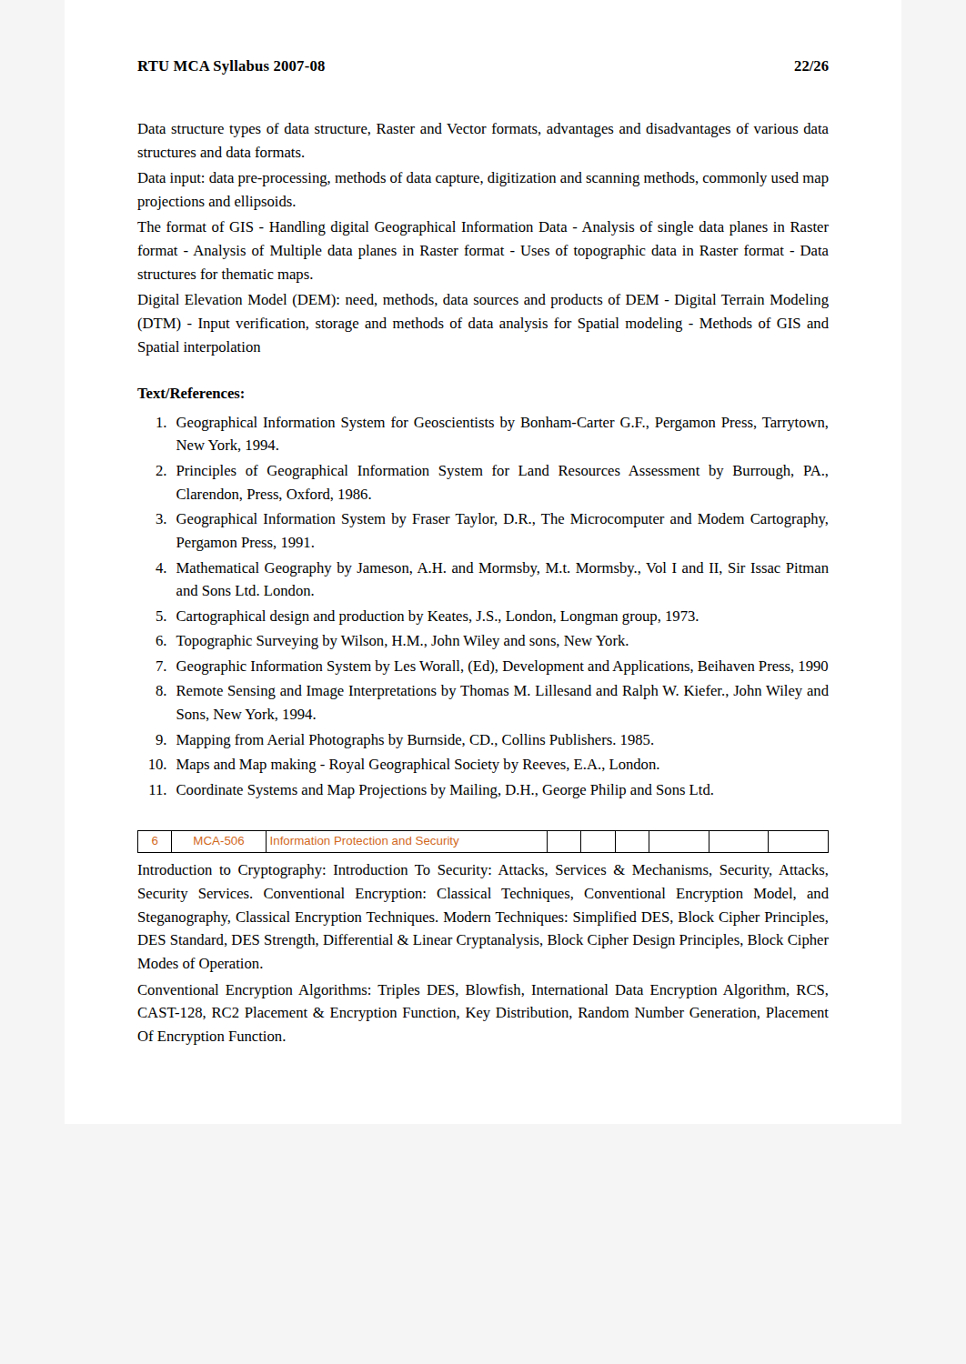RTU MCA Syllabus 2007-08 22/26
Data structure types of data structure, Raster and Vector formats, advantages and disadvantages of various data structures and data formats.
Data input: data pre-processing, methods of data capture, digitization and scanning methods, commonly used map projections and ellipsoids.
The format of GIS - Handling digital Geographical Information Data - Analysis of single data planes in Raster format - Analysis of Multiple data planes in Raster format - Uses of topographic data in Raster format - Data structures for thematic maps.
Digital Elevation Model (DEM): need, methods, data sources and products of DEM - Digital Terrain Modeling (DTM) - Input verification, storage and methods of data analysis for Spatial modeling - Methods of GIS and Spatial interpolation
Text/References:
Geographical Information System for Geoscientists by Bonham-Carter G.F., Pergamon Press, Tarrytown, New York, 1994.
Principles of Geographical Information System for Land Resources Assessment by Burrough, PA., Clarendon, Press, Oxford, 1986.
Geographical Information System by Fraser Taylor, D.R., The Microcomputer and Modem Cartography, Pergamon Press, 1991.
Mathematical Geography by Jameson, A.H. and Mormsby, M.t. Mormsby., Vol I and II, Sir Issac Pitman and Sons Ltd. London.
Cartographical design and production by Keates, J.S., London, Longman group, 1973.
Topographic Surveying by Wilson, H.M., John Wiley and sons, New York.
Geographic Information System by Les Worall, (Ed), Development and Applications, Beihaven Press, 1990
Remote Sensing and Image Interpretations by Thomas M. Lillesand and Ralph W. Kiefer., John Wiley and Sons, New York, 1994.
Mapping from Aerial Photographs by Burnside, CD., Collins Publishers. 1985.
Maps and Map making - Royal Geographical Society by Reeves, E.A., London.
Coordinate Systems and Map Projections by Mailing, D.H., George Philip and Sons Ltd.
| 6 | MCA-506 | Information Protection and Security | | | | | | |
Introduction to Cryptography: Introduction To Security: Attacks, Services & Mechanisms, Security, Attacks, Security Services. Conventional Encryption: Classical Techniques, Conventional Encryption Model, and Steganography, Classical Encryption Techniques. Modern Techniques: Simplified DES, Block Cipher Principles, DES Standard, DES Strength, Differential & Linear Cryptanalysis, Block Cipher Design Principles, Block Cipher Modes of Operation.
Conventional Encryption Algorithms: Triples DES, Blowfish, International Data Encryption Algorithm, RCS, CAST-128, RC2 Placement & Encryption Function, Key Distribution, Random Number Generation, Placement Of Encryption Function.